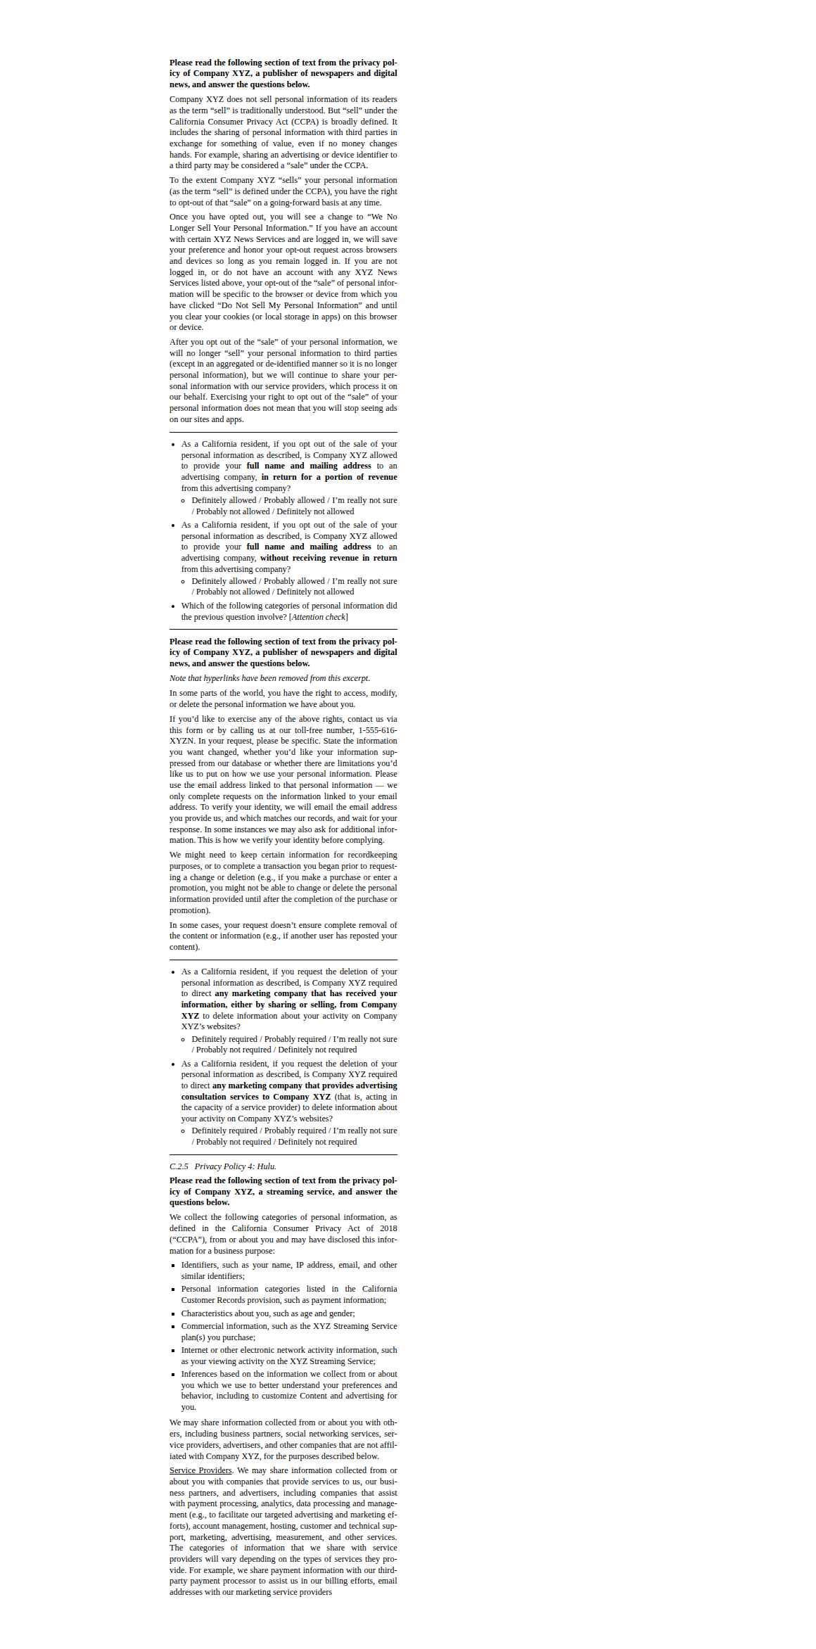Please read the following section of text from the privacy policy of Company XYZ, a publisher of newspapers and digital news, and answer the questions below.
Company XYZ does not sell personal information of its readers as the term “sell” is traditionally understood. But “sell” under the California Consumer Privacy Act (CCPA) is broadly defined. It includes the sharing of personal information with third parties in exchange for something of value, even if no money changes hands. For example, sharing an advertising or device identifier to a third party may be considered a “sale” under the CCPA.
To the extent Company XYZ “sells” your personal information (as the term “sell” is defined under the CCPA), you have the right to opt-out of that “sale” on a going-forward basis at any time.
Once you have opted out, you will see a change to “We No Longer Sell Your Personal Information.” If you have an account with certain XYZ News Services and are logged in, we will save your preference and honor your opt-out request across browsers and devices so long as you remain logged in. If you are not logged in, or do not have an account with any XYZ News Services listed above, your opt-out of the “sale” of personal information will be specific to the browser or device from which you have clicked “Do Not Sell My Personal Information” and until you clear your cookies (or local storage in apps) on this browser or device.
After you opt out of the “sale” of your personal information, we will no longer “sell” your personal information to third parties (except in an aggregated or de-identified manner so it is no longer personal information), but we will continue to share your personal information with our service providers, which process it on our behalf. Exercising your right to opt out of the “sale” of your personal information does not mean that you will stop seeing ads on our sites and apps.
As a California resident, if you opt out of the sale of your personal information as described, is Company XYZ allowed to provide your full name and mailing address to an advertising company, in return for a portion of revenue from this advertising company?
Definitely allowed / Probably allowed / I’m really not sure / Probably not allowed / Definitely not allowed
As a California resident, if you opt out of the sale of your personal information as described, is Company XYZ allowed to provide your full name and mailing address to an advertising company, without receiving revenue in return from this advertising company?
Definitely allowed / Probably allowed / I’m really not sure / Probably not allowed / Definitely not allowed
Which of the following categories of personal information did the previous question involve? [Attention check]
Please read the following section of text from the privacy policy of Company XYZ, a publisher of newspapers and digital news, and answer the questions below.
Note that hyperlinks have been removed from this excerpt.
In some parts of the world, you have the right to access, modify, or delete the personal information we have about you.
If you’d like to exercise any of the above rights, contact us via this form or by calling us at our toll-free number, 1-555-616-XYZN. In your request, please be specific. State the information you want changed, whether you’d like your information suppressed from our database or whether there are limitations you’d like us to put on how we use your personal information. Please use the email address linked to that personal information — we only complete requests on the information linked to your email address. To verify your identity, we will email the email address you provide us, and which matches our records, and wait for your response. In some instances we may also ask for additional information. This is how we verify your identity before complying.
We might need to keep certain information for recordkeeping purposes, or to complete a transaction you began prior to requesting a change or deletion (e.g., if you make a purchase or enter a promotion, you might not be able to change or delete the personal information provided until after the completion of the purchase or promotion).
In some cases, your request doesn’t ensure complete removal of the content or information (e.g., if another user has reposted your content).
As a California resident, if you request the deletion of your personal information as described, is Company XYZ required to direct any marketing company that has received your information, either by sharing or selling, from Company XYZ to delete information about your activity on Company XYZ’s websites?
Definitely required / Probably required / I’m really not sure / Probably not required / Definitely not required
As a California resident, if you request the deletion of your personal information as described, is Company XYZ required to direct any marketing company that provides advertising consultation services to Company XYZ (that is, acting in the capacity of a service provider) to delete information about your activity on Company XYZ’s websites?
Definitely required / Probably required / I’m really not sure / Probably not required / Definitely not required
C.2.5 Privacy Policy 4: Hulu.
Please read the following section of text from the privacy policy of Company XYZ, a streaming service, and answer the questions below.
We collect the following categories of personal information, as defined in the California Consumer Privacy Act of 2018 (“CCPA”), from or about you and may have disclosed this information for a business purpose:
Identifiers, such as your name, IP address, email, and other similar identifiers;
Personal information categories listed in the California Customer Records provision, such as payment information;
Characteristics about you, such as age and gender;
Commercial information, such as the XYZ Streaming Service plan(s) you purchase;
Internet or other electronic network activity information, such as your viewing activity on the XYZ Streaming Service;
Inferences based on the information we collect from or about you which we use to better understand your preferences and behavior, including to customize Content and advertising for you.
We may share information collected from or about you with others, including business partners, social networking services, service providers, advertisers, and other companies that are not affiliated with Company XYZ, for the purposes described below.
Service Providers. We may share information collected from or about you with companies that provide services to us, our business partners, and advertisers, including companies that assist with payment processing, analytics, data processing and management (e.g., to facilitate our targeted advertising and marketing efforts), account management, hosting, customer and technical support, marketing, advertising, measurement, and other services. The categories of information that we share with service providers will vary depending on the types of services they provide. For example, we share payment information with our third-party payment processor to assist us in our billing efforts, email addresses with our marketing service providers